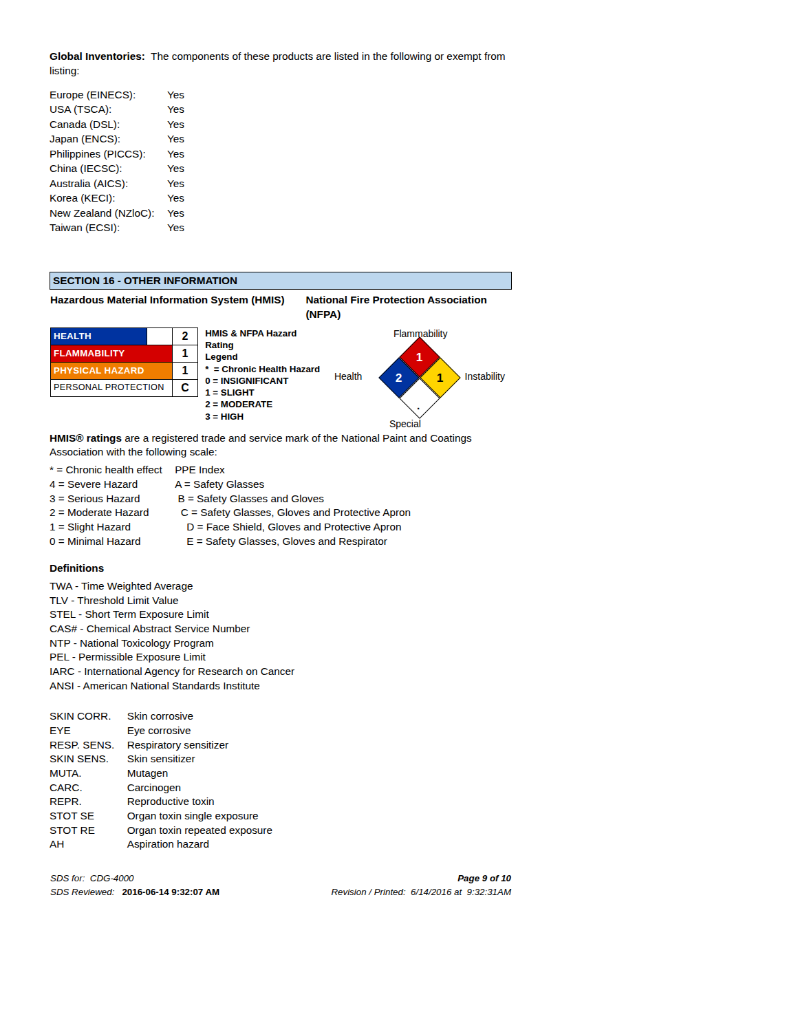Global Inventories: The components of these products are listed in the following or exempt from listing:
| Europe (EINECS): | Yes |
| USA (TSCA): | Yes |
| Canada (DSL): | Yes |
| Japan (ENCS): | Yes |
| Philippines (PICCS): | Yes |
| China (IECSC): | Yes |
| Australia (AICS): | Yes |
| Korea (KECI): | Yes |
| New Zealand (NZloC): | Yes |
| Taiwan (ECSI): | Yes |
SECTION 16 - OTHER INFORMATION
| Hazardous Material Information System (HMIS) | National Fire Protection Association (NFPA) |
| / HEALTH / / 2 / / FLAMMABILITY / 1 / / PHYSICAL HAZARD / 1 / / PERSONAL PROTECTION / C / | HMIS & NFPA Hazard Rating Legend * = Chronic Health Hazard 0 = INSIGNIFICANT 1 = SLIGHT 2 = MODERATE 3 = HIGH | Flammability Health Instability Special 1 2 1 . |
HMIS® ratings are a registered trade and service mark of the National Paint and Coatings Association with the following scale:
| * = Chronic health effect | PPE Index |
| 4 = Severe Hazard | A = Safety Glasses |
| 3 = Serious Hazard | B = Safety Glasses and Gloves |
| 2 = Moderate Hazard | C = Safety Glasses, Gloves and Protective Apron |
| 1 = Slight Hazard | D = Face Shield, Gloves and Protective Apron |
| 0 = Minimal Hazard | E = Safety Glasses, Gloves and Respirator |
Definitions
TWA - Time Weighted Average
TLV - Threshold Limit Value
STEL - Short Term Exposure Limit
CAS# - Chemical Abstract Service Number
NTP - National Toxicology Program
PEL - Permissible Exposure Limit
IARC - International Agency for Research on Cancer
ANSI - American National Standards Institute
| SKIN CORR. | Skin corrosive |
| EYE | Eye corrosive |
| RESP. SENS. | Respiratory sensitizer |
| SKIN SENS. | Skin sensitizer |
| MUTA. | Mutagen |
| CARC. | Carcinogen |
| REPR. | Reproductive toxin |
| STOT SE | Organ toxin single exposure |
| STOT RE | Organ toxin repeated exposure |
| AH | Aspiration hazard |
| SDS for: CDG-4000 | Page 9 of 10 |
| SDS Reviewed: 2016-06-14 9:32:07 AM | Revision / Printed: 6/14/2016 at 9:32:31AM |